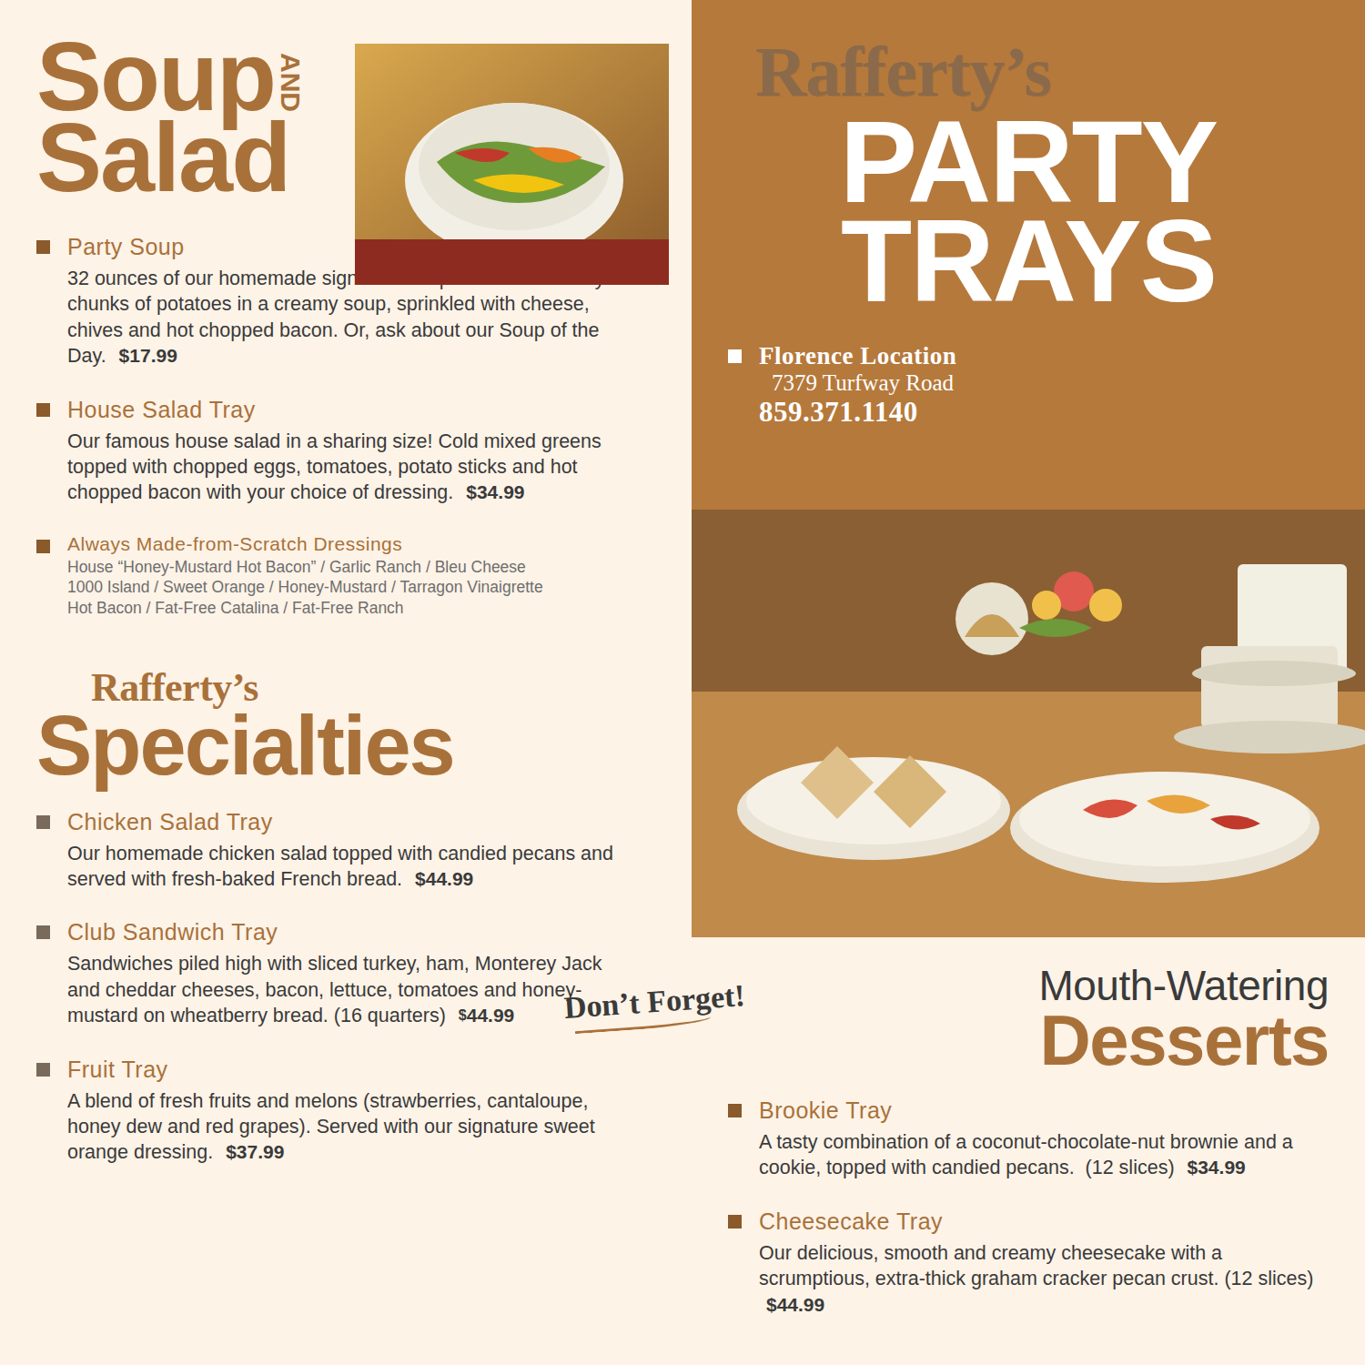SoupAND
Salad
Party Soup
32 ounces of our homemade signature soup made with hearty chunks of potatoes in a creamy soup, sprinkled with cheese, chives and hot chopped bacon. Or, ask about our Soup of the Day. $17.99
House Salad Tray
Our famous house salad in a sharing size! Cold mixed greens topped with chopped eggs, tomatoes, potato sticks and hot chopped bacon with your choice of dressing. $34.99
Always Made-from-Scratch Dressings
House “Honey-Mustard Hot Bacon” / Garlic Ranch / Bleu Cheese
1000 Island / Sweet Orange / Honey-Mustard / Tarragon Vinaigrette
Hot Bacon / Fat-Free Catalina / Fat-Free Ranch
Rafferty’s Specialties
Chicken Salad Tray
Our homemade chicken salad topped with candied pecans and served with fresh-baked French bread. $44.99
Club Sandwich Tray
Sandwiches piled high with sliced turkey, ham, Monterey Jack and cheddar cheeses, bacon, lettuce, tomatoes and honey-mustard on wheatberry bread. (16 quarters) $44.99
Fruit Tray
A blend of fresh fruits and melons (strawberries, cantaloupe, honey dew and red grapes). Served with our signature sweet orange dressing. $37.99
Rafferty’s
PARTY
TRAYS
Florence Location 7379 Turfway Road 859.371.1140
Don’t Forget!
Mouth-Watering
Desserts
Brookie Tray
A tasty combination of a coconut-chocolate-nut brownie and a cookie, topped with candied pecans. (12 slices) $34.99
Cheesecake Tray
Our delicious, smooth and creamy cheesecake with a scrumptious, extra-thick graham cracker pecan crust. (12 slices) $44.99